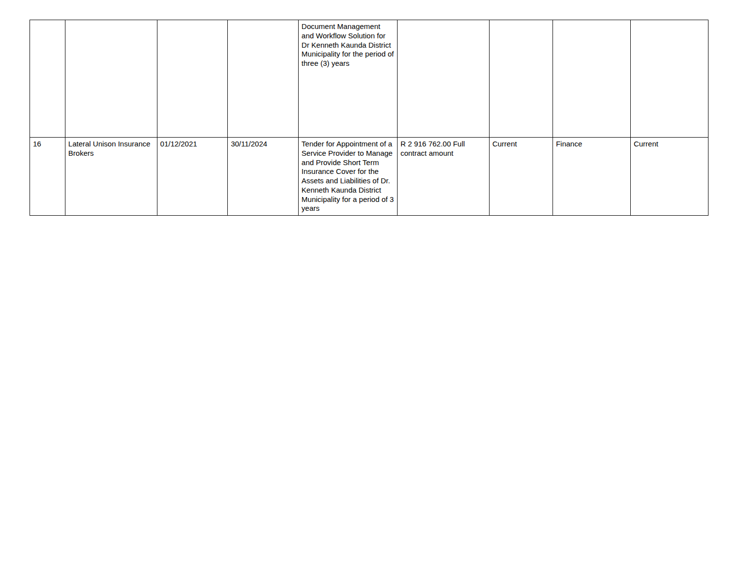| | | | | Document Management and Workflow Solution for Dr Kenneth Kaunda District Municipality for the period of three (3) years | | | | |
| 16 | Lateral Unison Insurance Brokers | 01/12/2021 | 30/11/2024 | Tender for Appointment of a Service Provider to Manage and Provide Short Term Insurance Cover for the Assets and Liabilities of Dr. Kenneth Kaunda District Municipality for a period of 3 years | R 2 916 762.00 Full contract amount | Current | Finance | Current |